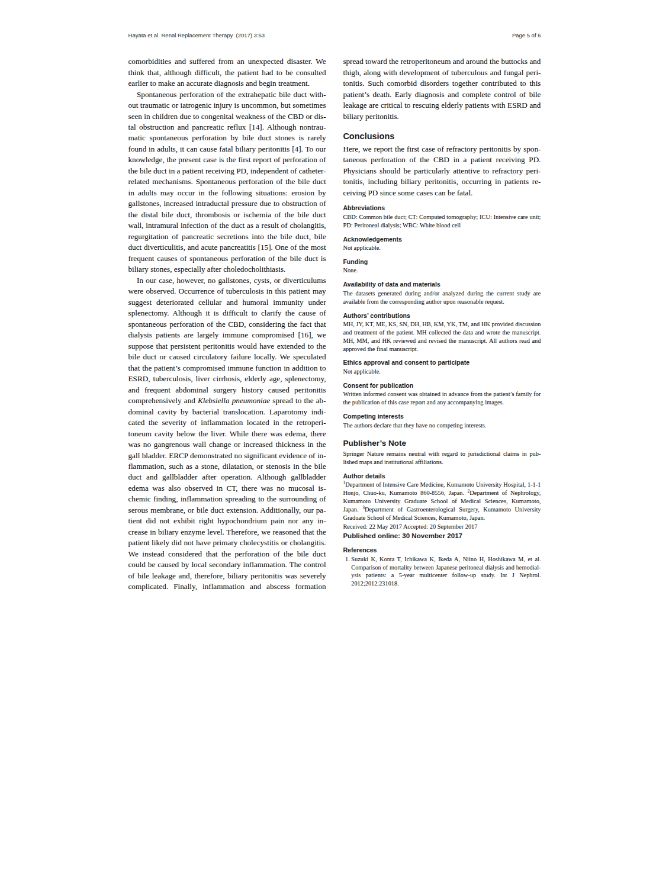Hayata et al. Renal Replacement Therapy (2017) 3:53
Page 5 of 6
comorbidities and suffered from an unexpected disaster. We think that, although difficult, the patient had to be consulted earlier to make an accurate diagnosis and begin treatment.
Spontaneous perforation of the extrahepatic bile duct without traumatic or iatrogenic injury is uncommon, but sometimes seen in children due to congenital weakness of the CBD or distal obstruction and pancreatic reflux [14]. Although nontraumatic spontaneous perforation by bile duct stones is rarely found in adults, it can cause fatal biliary peritonitis [4]. To our knowledge, the present case is the first report of perforation of the bile duct in a patient receiving PD, independent of catheter-related mechanisms. Spontaneous perforation of the bile duct in adults may occur in the following situations: erosion by gallstones, increased intraductal pressure due to obstruction of the distal bile duct, thrombosis or ischemia of the bile duct wall, intramural infection of the duct as a result of cholangitis, regurgitation of pancreatic secretions into the bile duct, bile duct diverticulitis, and acute pancreatitis [15]. One of the most frequent causes of spontaneous perforation of the bile duct is biliary stones, especially after choledocholithiasis.
In our case, however, no gallstones, cysts, or diverticulums were observed. Occurrence of tuberculosis in this patient may suggest deteriorated cellular and humoral immunity under splenectomy. Although it is difficult to clarify the cause of spontaneous perforation of the CBD, considering the fact that dialysis patients are largely immune compromised [16], we suppose that persistent peritonitis would have extended to the bile duct or caused circulatory failure locally. We speculated that the patient’s compromised immune function in addition to ESRD, tuberculosis, liver cirrhosis, elderly age, splenectomy, and frequent abdominal surgery history caused peritonitis comprehensively and Klebsiella pneumoniae spread to the abdominal cavity by bacterial translocation. Laparotomy indicated the severity of inflammation located in the retroperitoneum cavity below the liver. While there was edema, there was no gangrenous wall change or increased thickness in the gall bladder. ERCP demonstrated no significant evidence of inflammation, such as a stone, dilatation, or stenosis in the bile duct and gallbladder after operation. Although gallbladder edema was also observed in CT, there was no mucosal ischemic finding, inflammation spreading to the surrounding of serous membrane, or bile duct extension. Additionally, our patient did not exhibit right hypochondrium pain nor any increase in biliary enzyme level. Therefore, we reasoned that the patient likely did not have primary cholecystitis or cholangitis. We instead considered that the perforation of the bile duct could be caused by local secondary inflammation. The control of bile leakage and, therefore, biliary peritonitis was severely complicated. Finally, inflammation and abscess formation spread toward the retroperitoneum and around the buttocks and thigh, along with development of tuberculous and fungal peritonitis. Such comorbid disorders together contributed to this patient’s death. Early diagnosis and complete control of bile leakage are critical to rescuing elderly patients with ESRD and biliary peritonitis.
Conclusions
Here, we report the first case of refractory peritonitis by spontaneous perforation of the CBD in a patient receiving PD. Physicians should be particularly attentive to refractory peritonitis, including biliary peritonitis, occurring in patients receiving PD since some cases can be fatal.
Abbreviations
CBD: Common bile duct; CT: Computed tomography; ICU: Intensive care unit; PD: Peritoneal dialysis; WBC: White blood cell
Acknowledgements
Not applicable.
Funding
None.
Availability of data and materials
The datasets generated during and/or analyzed during the current study are available from the corresponding author upon reasonable request.
Authors’ contributions
MH, JY, KT, ME, KS, SN, DH, HB, KM, YK, TM, and HK provided discussion and treatment of the patient. MH collected the data and wrote the manuscript. MH, MM, and HK reviewed and revised the manuscript. All authors read and approved the final manuscript.
Ethics approval and consent to participate
Not applicable.
Consent for publication
Written informed consent was obtained in advance from the patient’s family for the publication of this case report and any accompanying images.
Competing interests
The authors declare that they have no competing interests.
Publisher’s Note
Springer Nature remains neutral with regard to jurisdictional claims in published maps and institutional affiliations.
Author details
1Department of Intensive Care Medicine, Kumamoto University Hospital, 1-1-1 Honjo, Chuo-ku, Kumamoto 860-8556, Japan. 2Department of Nephrology, Kumamoto University Graduate School of Medical Sciences, Kumamoto, Japan. 3Department of Gastroenterological Surgery, Kumamoto University Graduate School of Medical Sciences, Kumamoto, Japan.
Received: 22 May 2017 Accepted: 20 September 2017 Published online: 30 November 2017
References
Suzuki K, Konta T, Ichikawa K, Ikeda A, Niino H, Hoshikawa M, et al. Comparison of mortality between Japanese peritoneal dialysis and hemodialysis patients: a 5-year multicenter follow-up study. Int J Nephrol. 2012;2012:231018.